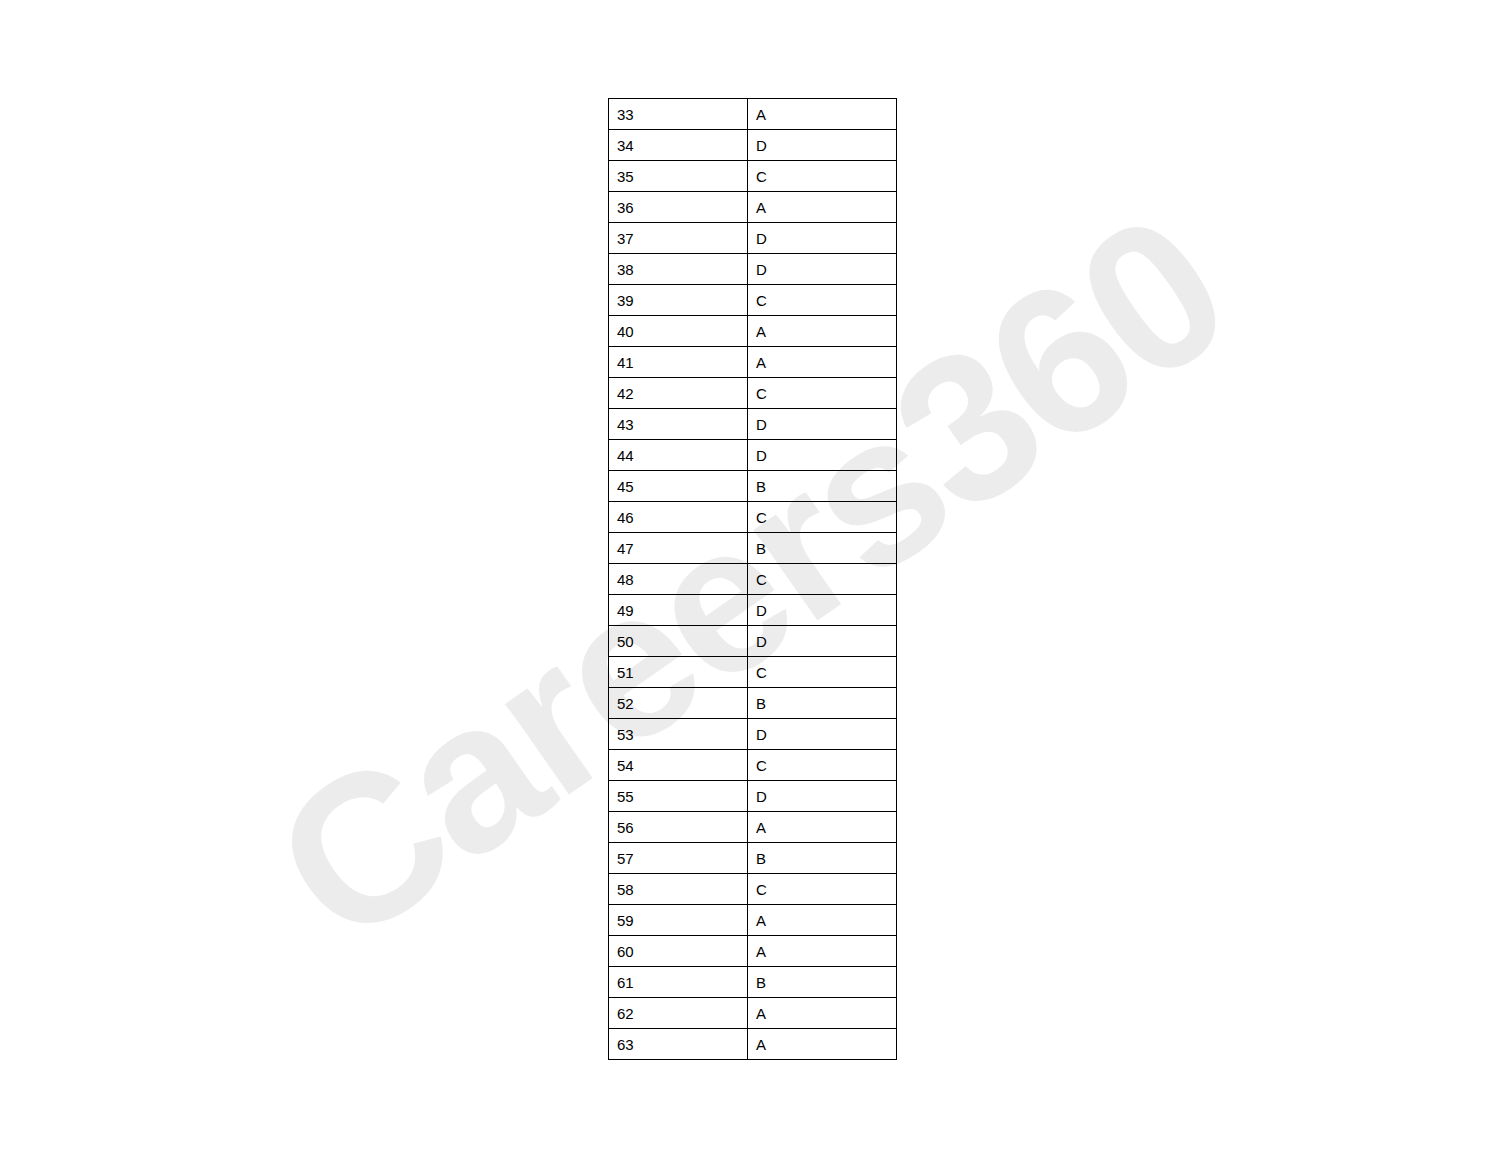Careers360
| 33 | A |
| 34 | D |
| 35 | C |
| 36 | A |
| 37 | D |
| 38 | D |
| 39 | C |
| 40 | A |
| 41 | A |
| 42 | C |
| 43 | D |
| 44 | D |
| 45 | B |
| 46 | C |
| 47 | B |
| 48 | C |
| 49 | D |
| 50 | D |
| 51 | C |
| 52 | B |
| 53 | D |
| 54 | C |
| 55 | D |
| 56 | A |
| 57 | B |
| 58 | C |
| 59 | A |
| 60 | A |
| 61 | B |
| 62 | A |
| 63 | A |